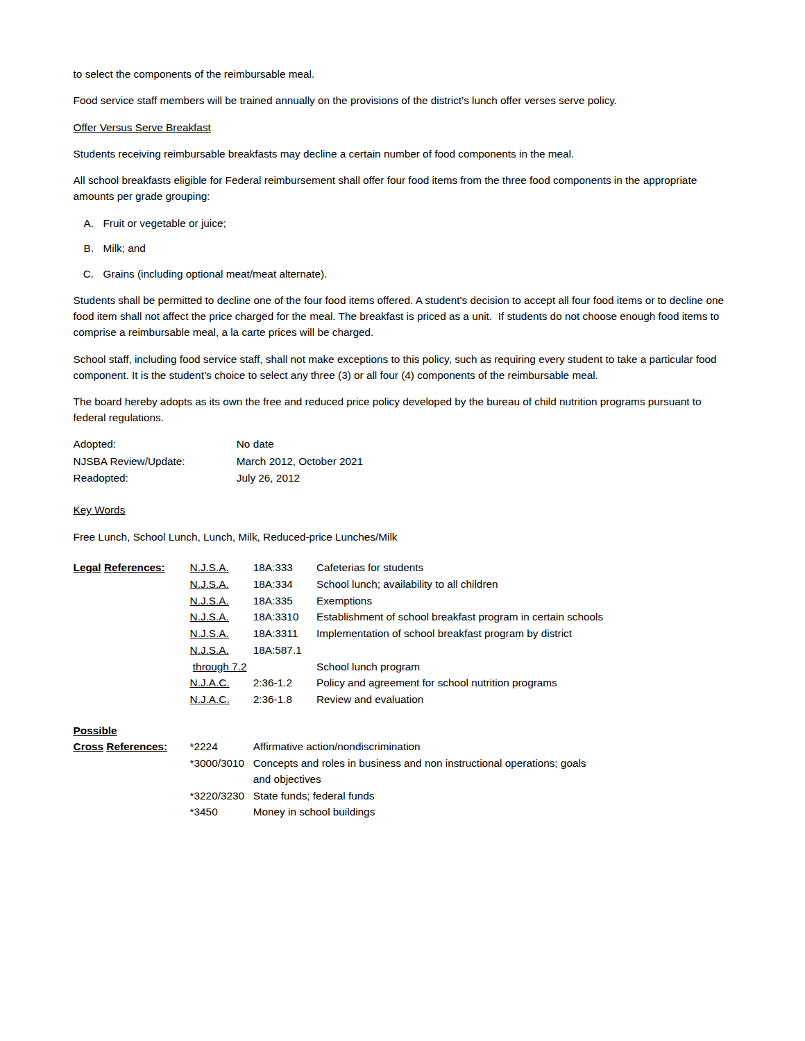to select the components of the reimbursable meal.
Food service staff members will be trained annually on the provisions of the district’s lunch offer verses serve policy.
Offer Versus Serve Breakfast
Students receiving reimbursable breakfasts may decline a certain number of food components in the meal.
All school breakfasts eligible for Federal reimbursement shall offer four food items from the three food components in the appropriate amounts per grade grouping:
Fruit or vegetable or juice;
Milk; and
Grains (including optional meat/meat alternate).
Students shall be permitted to decline one of the four food items offered. A student's decision to accept all four food items or to decline one food item shall not affect the price charged for the meal. The breakfast is priced as a unit. If students do not choose enough food items to comprise a reimbursable meal, a la carte prices will be charged.
School staff, including food service staff, shall not make exceptions to this policy, such as requiring every student to take a particular food component. It is the student’s choice to select any three (3) or all four (4) components of the reimbursable meal.
The board hereby adopts as its own the free and reduced price policy developed by the bureau of child nutrition programs pursuant to federal regulations.
| Adopted: | No date |
| NJSBA Review/Update: | March 2012, October 2021 |
| Readopted: | July 26, 2012 |
Key Words
Free Lunch, School Lunch, Lunch, Milk, Reduced-price Lunches/Milk
| Legal References: | N.J.S.A. | 18A:333 | Cafeterias for students |
| | N.J.S.A. | 18A:334 | School lunch; availability to all children |
| | N.J.S.A. | 18A:335 | Exemptions |
| | N.J.S.A. | 18A:3310 | Establishment of school breakfast program in certain schools |
| | N.J.S.A. | 18A:3311 | Implementation of school breakfast program by district |
| | N.J.S.A. | 18A:587.1 | |
| | through 7.2 | | School lunch program |
| | N.J.A.C. | 2:36-1.2 | Policy and agreement for school nutrition programs |
| | N.J.A.C. | 2:36-1.8 | Review and evaluation |
Possible
| Cross References: | *2224 | Affirmative action/nondiscrimination |
| | *3000/3010 | Concepts and roles in business and non instructional operations; goals and objectives |
| | *3220/3230 | State funds; federal funds |
| | *3450 | Money in school buildings |